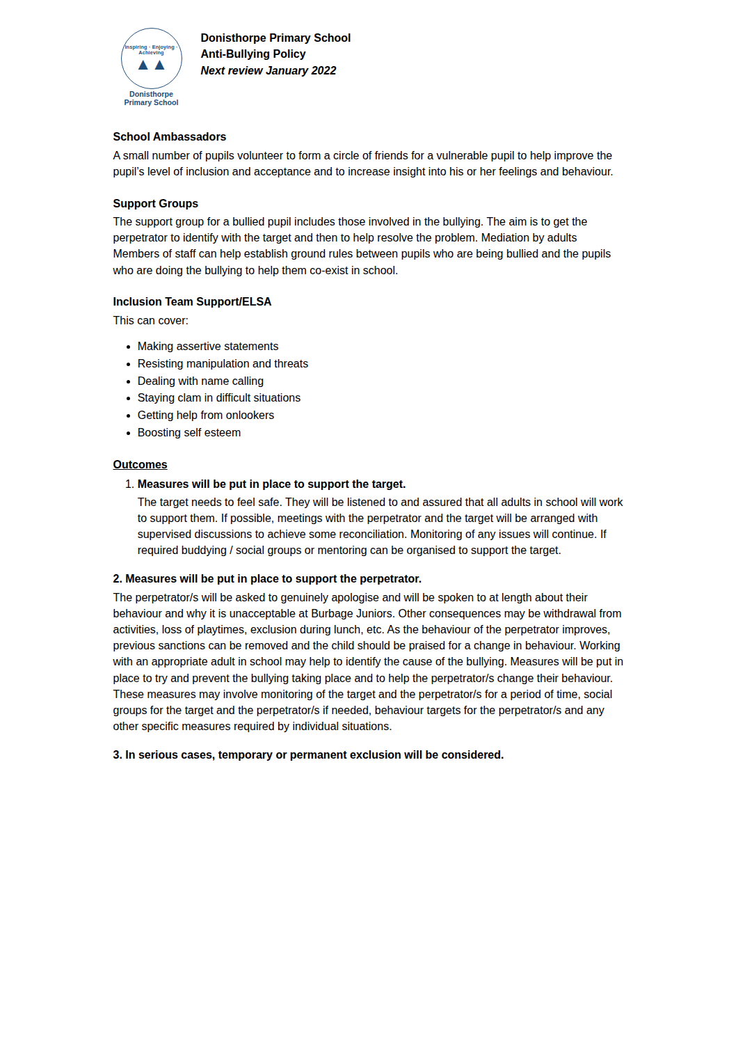Inspiring · Enjoying · Achieving
▲▲
Donisthorpe
Primary School
Donisthorpe Primary School
Anti-Bullying Policy
Next review January 2022
School Ambassadors
A small number of pupils volunteer to form a circle of friends for a vulnerable pupil to help improve the pupil’s level of inclusion and acceptance and to increase insight into his or her feelings and behaviour.
Support Groups
The support group for a bullied pupil includes those involved in the bullying. The aim is to get the perpetrator to identify with the target and then to help resolve the problem. Mediation by adults Members of staff can help establish ground rules between pupils who are being bullied and the pupils who are doing the bullying to help them co-exist in school.
Inclusion Team Support/ELSA
This can cover:
Making assertive statements
Resisting manipulation and threats
Dealing with name calling
Staying clam in difficult situations
Getting help from onlookers
Boosting self esteem
Outcomes
Measures will be put in place to support the target.
The target needs to feel safe. They will be listened to and assured that all adults in school will work to support them. If possible, meetings with the perpetrator and the target will be arranged with supervised discussions to achieve some reconciliation. Monitoring of any issues will continue. If required buddying / social groups or mentoring can be organised to support the target.
2. Measures will be put in place to support the perpetrator.
The perpetrator/s will be asked to genuinely apologise and will be spoken to at length about their behaviour and why it is unacceptable at Burbage Juniors. Other consequences may be withdrawal from activities, loss of playtimes, exclusion during lunch, etc. As the behaviour of the perpetrator improves, previous sanctions can be removed and the child should be praised for a change in behaviour. Working with an appropriate adult in school may help to identify the cause of the bullying. Measures will be put in place to try and prevent the bullying taking place and to help the perpetrator/s change their behaviour. These measures may involve monitoring of the target and the perpetrator/s for a period of time, social groups for the target and the perpetrator/s if needed, behaviour targets for the perpetrator/s and any other specific measures required by individual situations.
3. In serious cases, temporary or permanent exclusion will be considered.